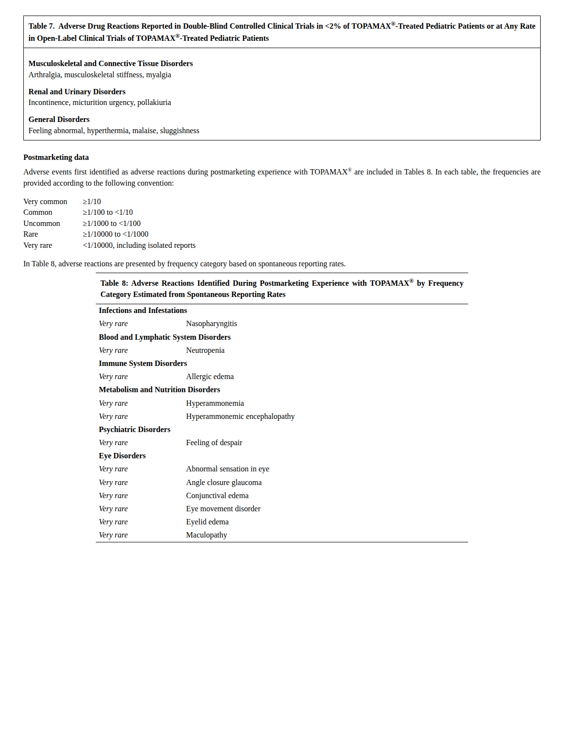| Table 7. Adverse Drug Reactions Reported in Double-Blind Controlled Clinical Trials in <2% of TOPAMAX ® -Treated Pediatric Patients or at Any Rate in Open-Label Clinical Trials of TOPAMAX ® -Treated Pediatric Patients |
| Musculoskeletal and Connective Tissue Disorders Arthralgia, musculoskeletal stiffness, myalgia Renal and Urinary Disorders Incontinence, micturition urgency, pollakiuria General Disorders Feeling abnormal, hyperthermia, malaise, sluggishness |
Postmarketing data
Adverse events first identified as adverse reactions during postmarketing experience with TOPAMAX® are included in Tables 8. In each table, the frequencies are provided according to the following convention:
| Very common | ≥1/10 |
| Common | ≥1/100 to <1/10 |
| Uncommon | ≥1/1000 to <1/100 |
| Rare | ≥1/10000 to <1/1000 |
| Very rare | <1/10000, including isolated reports |
In Table 8, adverse reactions are presented by frequency category based on spontaneous reporting rates.
| Table 8: Adverse Reactions Identified During Postmarketing Experience with TOPAMAX ® by Frequency Category Estimated from Spontaneous Reporting Rates |
| Infections and Infestations |
| Very rare | Nasopharyngitis |
| Blood and Lymphatic System Disorders |
| Very rare | Neutropenia |
| Immune System Disorders |
| Very rare | Allergic edema |
| Metabolism and Nutrition Disorders |
| Very rare | Hyperammonemia |
| Very rare | Hyperammonemic encephalopathy |
| Psychiatric Disorders |
| Very rare | Feeling of despair |
| Eye Disorders |
| Very rare | Abnormal sensation in eye |
| Very rare | Angle closure glaucoma |
| Very rare | Conjunctival edema |
| Very rare | Eye movement disorder |
| Very rare | Eyelid edema |
| Very rare | Maculopathy |